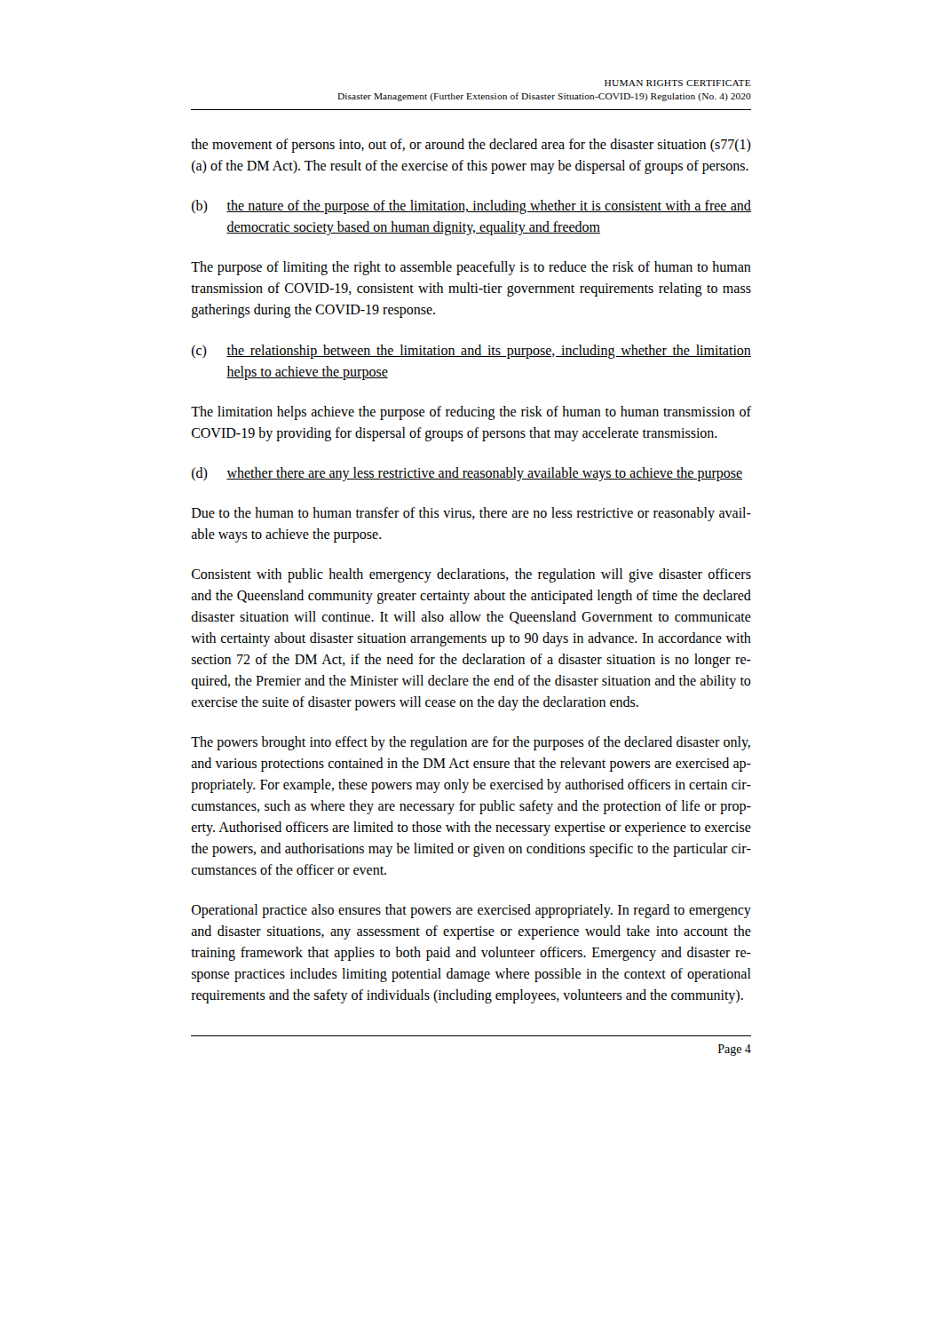HUMAN RIGHTS CERTIFICATE
Disaster Management (Further Extension of Disaster Situation-COVID-19) Regulation (No. 4) 2020
the movement of persons into, out of, or around the declared area for the disaster situation (s77(1)(a) of the DM Act). The result of the exercise of this power may be dispersal of groups of persons.
(b) the nature of the purpose of the limitation, including whether it is consistent with a free and democratic society based on human dignity, equality and freedom
The purpose of limiting the right to assemble peacefully is to reduce the risk of human to human transmission of COVID-19, consistent with multi-tier government requirements relating to mass gatherings during the COVID-19 response.
(c) the relationship between the limitation and its purpose, including whether the limitation helps to achieve the purpose
The limitation helps achieve the purpose of reducing the risk of human to human transmission of COVID-19 by providing for dispersal of groups of persons that may accelerate transmission.
(d) whether there are any less restrictive and reasonably available ways to achieve the purpose
Due to the human to human transfer of this virus, there are no less restrictive or reasonably available ways to achieve the purpose.
Consistent with public health emergency declarations, the regulation will give disaster officers and the Queensland community greater certainty about the anticipated length of time the declared disaster situation will continue. It will also allow the Queensland Government to communicate with certainty about disaster situation arrangements up to 90 days in advance. In accordance with section 72 of the DM Act, if the need for the declaration of a disaster situation is no longer required, the Premier and the Minister will declare the end of the disaster situation and the ability to exercise the suite of disaster powers will cease on the day the declaration ends.
The powers brought into effect by the regulation are for the purposes of the declared disaster only, and various protections contained in the DM Act ensure that the relevant powers are exercised appropriately. For example, these powers may only be exercised by authorised officers in certain circumstances, such as where they are necessary for public safety and the protection of life or property. Authorised officers are limited to those with the necessary expertise or experience to exercise the powers, and authorisations may be limited or given on conditions specific to the particular circumstances of the officer or event.
Operational practice also ensures that powers are exercised appropriately. In regard to emergency and disaster situations, any assessment of expertise or experience would take into account the training framework that applies to both paid and volunteer officers. Emergency and disaster response practices includes limiting potential damage where possible in the context of operational requirements and the safety of individuals (including employees, volunteers and the community).
Page 4